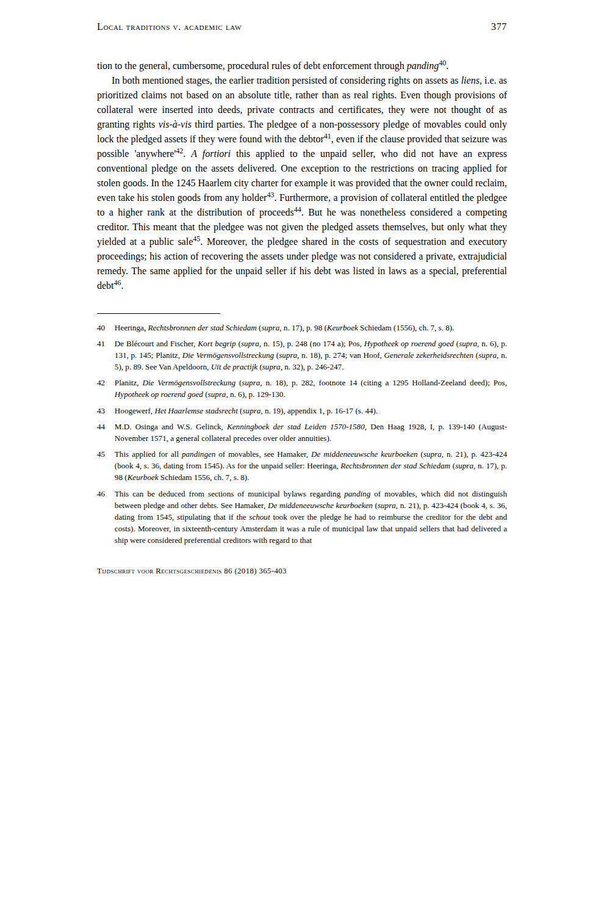Local traditions v. academic law 377
tion to the general, cumbersome, procedural rules of debt enforcement through panding40.
In both mentioned stages, the earlier tradition persisted of considering rights on assets as liens, i.e. as prioritized claims not based on an absolute title, rather than as real rights. Even though provisions of collateral were inserted into deeds, private contracts and certificates, they were not thought of as granting rights vis-à-vis third parties. The pledgee of a non-possessory pledge of movables could only lock the pledged assets if they were found with the debtor41, even if the clause provided that seizure was possible 'anywhere'42. A fortiori this applied to the unpaid seller, who did not have an express conventional pledge on the assets delivered. One exception to the restrictions on tracing applied for stolen goods. In the 1245 Haarlem city charter for example it was provided that the owner could reclaim, even take his stolen goods from any holder43. Furthermore, a provision of collateral entitled the pledgee to a higher rank at the distribution of proceeds44. But he was nonetheless considered a competing creditor. This meant that the pledgee was not given the pledged assets themselves, but only what they yielded at a public sale45. Moreover, the pledgee shared in the costs of sequestration and executory proceedings; his action of recovering the assets under pledge was not considered a private, extrajudicial remedy. The same applied for the unpaid seller if his debt was listed in laws as a special, preferential debt46.
40 Heeringa, Rechtsbronnen der stad Schiedam (supra, n. 17), p. 98 (Keurboek Schiedam (1556), ch. 7, s. 8).
41 De Blécourt and Fischer, Kort begrip (supra, n. 15), p. 248 (no 174 a); Pos, Hypotheek op roerend goed (supra, n. 6), p. 131, p. 145; Planitz, Die Vermögensvollstreckung (supra, n. 18), p. 274; van Hoof, Generale zekerheidsrechten (supra, n. 5), p. 89. See Van Apeldoorn, Uit de practijk (supra, n. 32), p. 246-247.
42 Planitz, Die Vermögensvollstreckung (supra, n. 18), p. 282, footnote 14 (citing a 1295 Holland-Zeeland deed); Pos, Hypotheek op roerend goed (supra, n. 6), p. 129-130.
43 Hoogewerf, Het Haarlemse stadsrecht (supra, n. 19), appendix 1, p. 16-17 (s. 44).
44 M.D. Osinga and W.S. Gelinck, Kenningboek der stad Leiden 1570-1580, Den Haag 1928, I, p. 139-140 (August-November 1571, a general collateral precedes over older annuities).
45 This applied for all pandingen of movables, see Hamaker, De middeneeuwsche keurboeken (supra, n. 21), p. 423-424 (book 4, s. 36, dating from 1545). As for the unpaid seller: Heeringa, Rechtsbronnen der stad Schiedam (supra, n. 17), p. 98 (Keurboek Schiedam 1556, ch. 7, s. 8).
46 This can be deduced from sections of municipal bylaws regarding panding of movables, which did not distinguish between pledge and other debts. See Hamaker, De middeneeuwsche keurboeken (supra, n. 21), p. 423-424 (book 4, s. 36, dating from 1545, stipulating that if the schout took over the pledge he had to reimburse the creditor for the debt and costs). Moreover, in sixteenth-century Amsterdam it was a rule of municipal law that unpaid sellers that had delivered a ship were considered preferential creditors with regard to that
Tijdschrift voor Rechtsgeschiedenis 86 (2018) 365-403